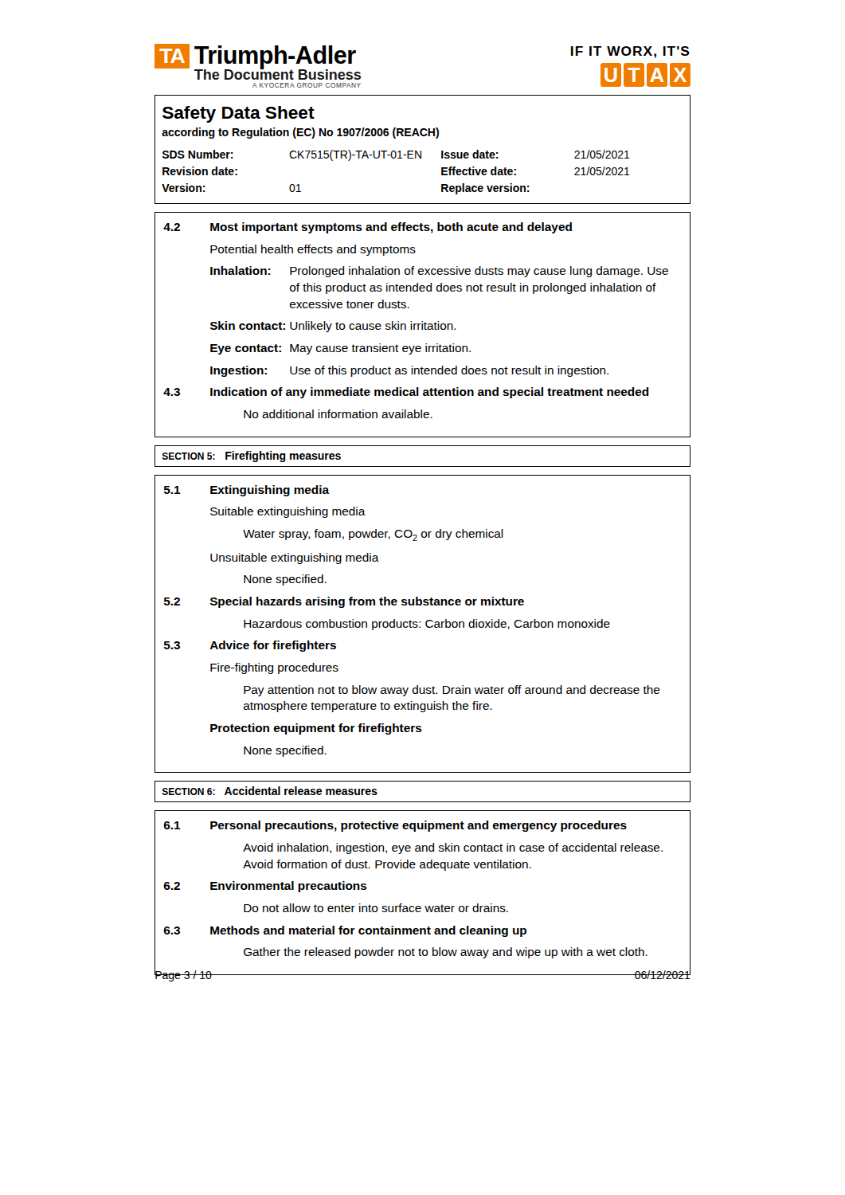TA
Triumph-Adler
The Document Business
A KYOCERA GROUP COMPANY
IF IT WORX, IT'S
UTAX
Safety Data Sheet
according to Regulation (EC) No 1907/2006 (REACH)
| SDS Number: | CK7515(TR)-TA-UT-01-EN | Issue date: | 21/05/2021 |
| Revision date: | | Effective date: | 21/05/2021 |
| Version: | 01 | Replace version: | |
4.2
Most important symptoms and effects, both acute and delayed
Potential health effects and symptoms
Inhalation:
Prolonged inhalation of excessive dusts may cause lung damage. Use of this product as intended does not result in prolonged inhalation of excessive toner dusts.
Skin contact:
Unlikely to cause skin irritation.
Eye contact:
May cause transient eye irritation.
Ingestion:
Use of this product as intended does not result in ingestion.
4.3
Indication of any immediate medical attention and special treatment needed
No additional information available.
SECTION 5: Firefighting measures
5.1
Extinguishing media
Suitable extinguishing media
Water spray, foam, powder, CO2 or dry chemical
Unsuitable extinguishing media
None specified.
5.2
Special hazards arising from the substance or mixture
Hazardous combustion products: Carbon dioxide, Carbon monoxide
5.3
Advice for firefighters
Fire-fighting procedures
Pay attention not to blow away dust. Drain water off around and decrease the atmosphere temperature to extinguish the fire.
Protection equipment for firefighters
None specified.
SECTION 6: Accidental release measures
6.1
Personal precautions, protective equipment and emergency procedures
Avoid inhalation, ingestion, eye and skin contact in case of accidental release. Avoid formation of dust. Provide adequate ventilation.
6.2
Environmental precautions
Do not allow to enter into surface water or drains.
6.3
Methods and material for containment and cleaning up
Gather the released powder not to blow away and wipe up with a wet cloth.
Page 3 / 10
06/12/2021